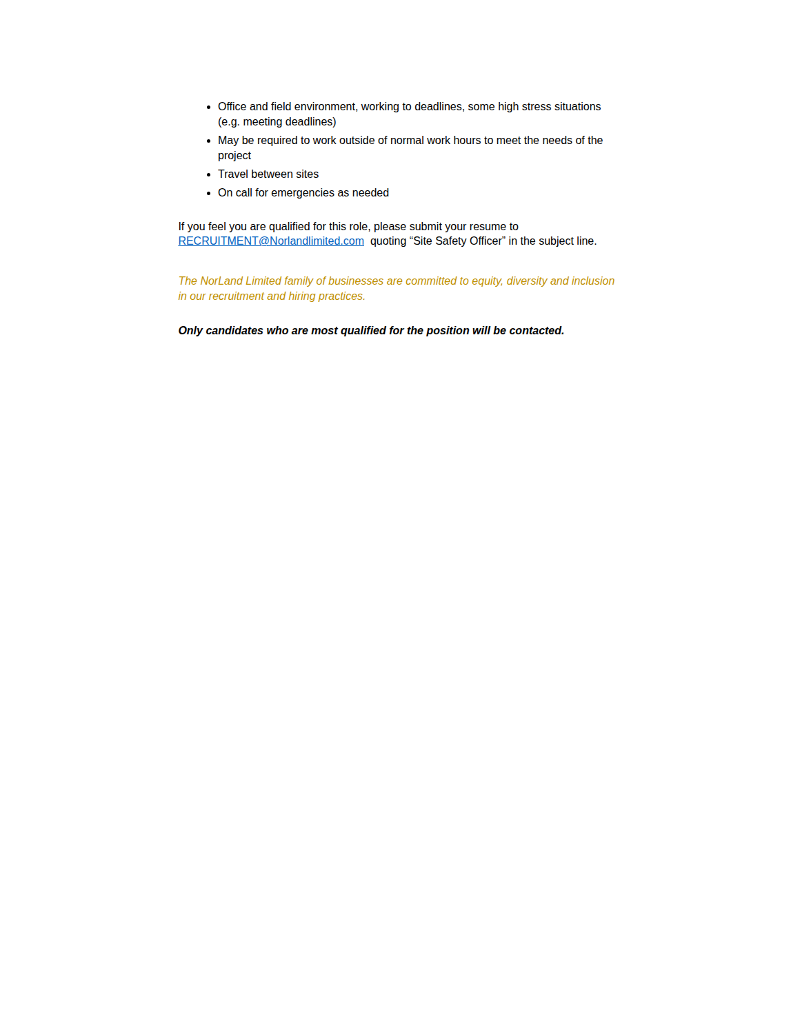Office and field environment, working to deadlines, some high stress situations (e.g. meeting deadlines)
May be required to work outside of normal work hours to meet the needs of the project
Travel between sites
On call for emergencies as needed
If you feel you are qualified for this role, please submit your resume to RECRUITMENT@Norlandlimited.com quoting “Site Safety Officer” in the subject line.
The NorLand Limited family of businesses are committed to equity, diversity and inclusion in our recruitment and hiring practices.
Only candidates who are most qualified for the position will be contacted.